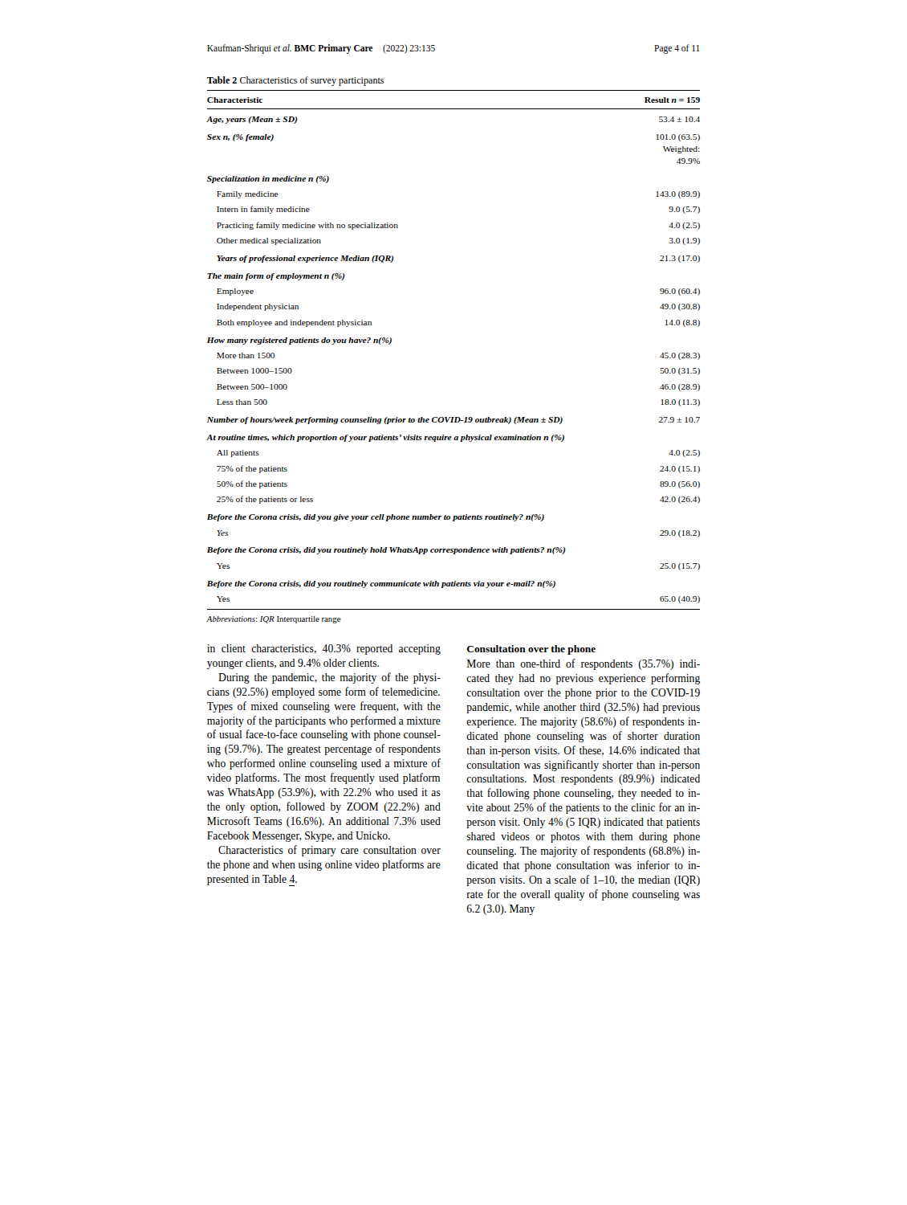Kaufman-Shriqui et al. BMC Primary Care(2022) 23:135
Page 4 of 11
Table 2 Characteristics of survey participants
| Characteristic | Result n = 159 |
| --- | --- |
| Age, years (Mean ± SD) | 53.4 ± 10.4 |
| Sex n, (% female) | 101.0 (63.5) Weighted: 49.9% |
| Specialization in medicine n (%) | |
| Family medicine | 143.0 (89.9) |
| Intern in family medicine | 9.0 (5.7) |
| Practicing family medicine with no specialization | 4.0 (2.5) |
| Other medical specialization | 3.0 (1.9) |
| Years of professional experience Median (IQR) | 21.3 (17.0) |
| The main form of employment n (%) | |
| Employee | 96.0 (60.4) |
| Independent physician | 49.0 (30.8) |
| Both employee and independent physician | 14.0 (8.8) |
| How many registered patients do you have? n(%) | |
| More than 1500 | 45.0 (28.3) |
| Between 1000–1500 | 50.0 (31.5) |
| Between 500–1000 | 46.0 (28.9) |
| Less than 500 | 18.0 (11.3) |
| Number of hours/week performing counseling (prior to the COVID-19 outbreak) (Mean ± SD) | 27.9 ± 10.7 |
| At routine times, which proportion of your patients’ visits require a physical examination n (%) | |
| All patients | 4.0 (2.5) |
| 75% of the patients | 24.0 (15.1) |
| 50% of the patients | 89.0 (56.0) |
| 25% of the patients or less | 42.0 (26.4) |
| Before the Corona crisis, did you give your cell phone number to patients routinely? n(%) | |
| Yes | 29.0 (18.2) |
| Before the Corona crisis, did you routinely hold WhatsApp correspondence with patients? n(%) | |
| Yes | 25.0 (15.7) |
| Before the Corona crisis, did you routinely communicate with patients via your e-mail? n(%) | |
| Yes | 65.0 (40.9) |
Abbreviations: IQR Interquartile range
in client characteristics, 40.3% reported accepting younger clients, and 9.4% older clients.
During the pandemic, the majority of the physicians (92.5%) employed some form of telemedicine. Types of mixed counseling were frequent, with the majority of the participants who performed a mixture of usual face-to-face counseling with phone counseling (59.7%). The greatest percentage of respondents who performed online counseling used a mixture of video platforms. The most frequently used platform was WhatsApp (53.9%), with 22.2% who used it as the only option, followed by ZOOM (22.2%) and Microsoft Teams (16.6%). An additional 7.3% used Facebook Messenger, Skype, and Unicko.
Characteristics of primary care consultation over the phone and when using online video platforms are presented in Table 4.
Consultation over the phone
More than one-third of respondents (35.7%) indicated they had no previous experience performing consultation over the phone prior to the COVID-19 pandemic, while another third (32.5%) had previous experience. The majority (58.6%) of respondents indicated phone counseling was of shorter duration than in-person visits. Of these, 14.6% indicated that consultation was significantly shorter than in-person consultations. Most respondents (89.9%) indicated that following phone counseling, they needed to invite about 25% of the patients to the clinic for an in-person visit. Only 4% (5 IQR) indicated that patients shared videos or photos with them during phone counseling. The majority of respondents (68.8%) indicated that phone consultation was inferior to in-person visits. On a scale of 1–10, the median (IQR) rate for the overall quality of phone counseling was 6.2 (3.0). Many